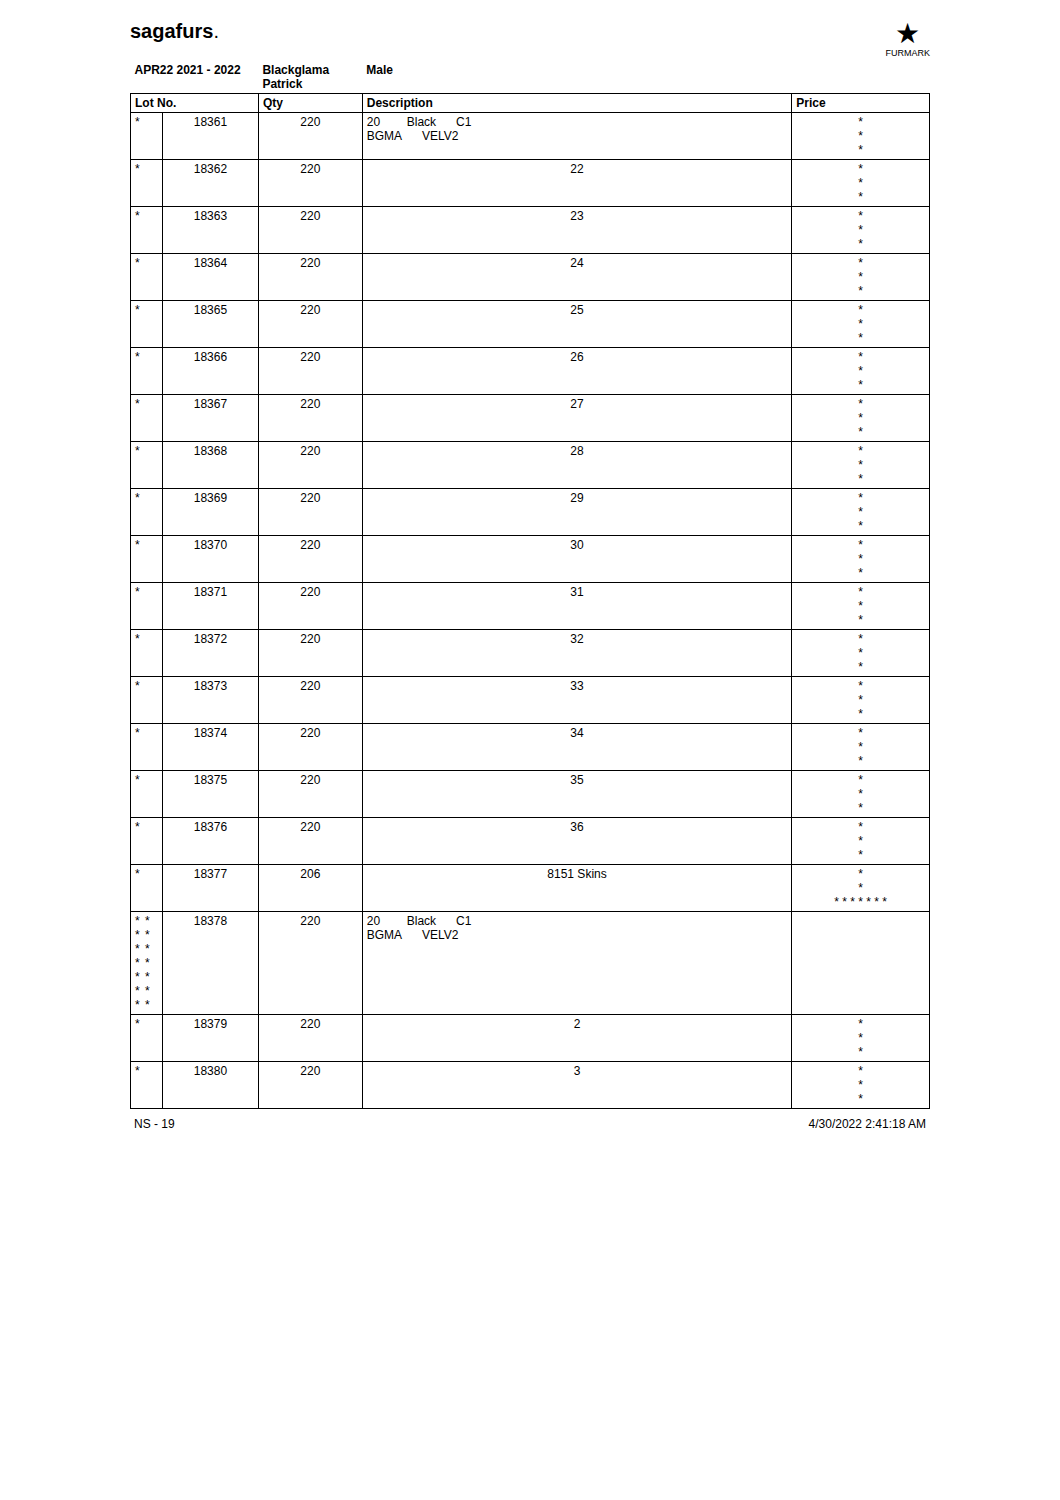★
FURMARK
sagafurs.
| APR22 2021 - 2022 | Blackglama Patrick | Male |
| --- | --- | --- |
| Lot No. | Qty | Description | Price |
| * | 18361 | 220 | 20 Black C1 BGMA VELV2 | * * * |
| * | 18362 | 220 | 22 | * * * |
| * | 18363 | 220 | 23 | * * * |
| * | 18364 | 220 | 24 | * * * |
| * | 18365 | 220 | 25 | * * * |
| * | 18366 | 220 | 26 | * * * |
| * | 18367 | 220 | 27 | * * * |
| * | 18368 | 220 | 28 | * * * |
| * | 18369 | 220 | 29 | * * * |
| * | 18370 | 220 | 30 | * * * |
| * | 18371 | 220 | 31 | * * * |
| * | 18372 | 220 | 32 | * * * |
| * | 18373 | 220 | 33 | * * * |
| * | 18374 | 220 | 34 | * * * |
| * | 18375 | 220 | 35 | * * * |
| * | 18376 | 220 | 36 | * * * |
| * | 18377 | 206 | 8151 Skins | * * * * * * * * * |
| * * * * * * * * * * * * * * | 18378 | 220 | 20 Black C1 BGMA VELV2 | |
| * | 18379 | 220 | 2 | * * * |
| * | 18380 | 220 | 3 | * * * |
| NS - 19 | 4/30/2022 2:41:18 AM |